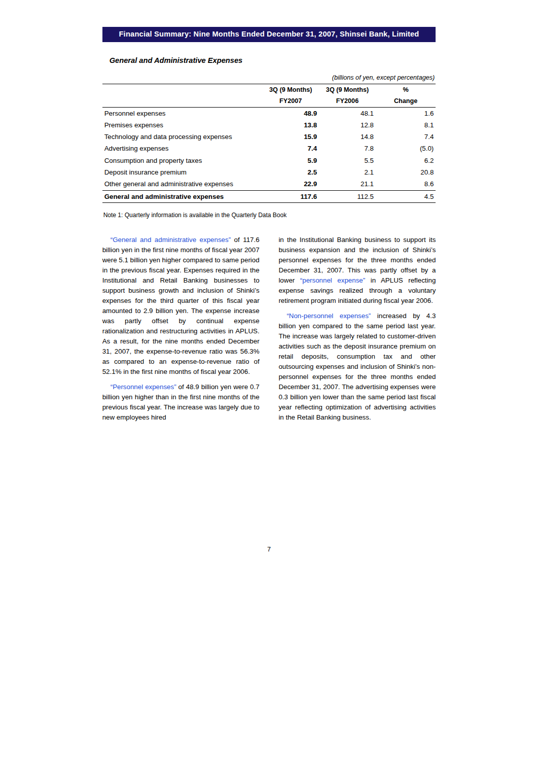Financial Summary: Nine Months Ended December 31, 2007, Shinsei Bank, Limited
General and Administrative Expenses
(billions of yen, except percentages)
| | 3Q (9 Months) | 3Q (9 Months) | % |
| --- | --- | --- | --- |
| | FY2007 | FY2006 | Change |
| Personnel expenses | 48.9 | 48.1 | 1.6 |
| Premises expenses | 13.8 | 12.8 | 8.1 |
| Technology and data processing expenses | 15.9 | 14.8 | 7.4 |
| Advertising expenses | 7.4 | 7.8 | (5.0) |
| Consumption and property taxes | 5.9 | 5.5 | 6.2 |
| Deposit insurance premium | 2.5 | 2.1 | 20.8 |
| Other general and administrative expenses | 22.9 | 21.1 | 8.6 |
| General and administrative expenses | 117.6 | 112.5 | 4.5 |
Note 1: Quarterly information is available in the Quarterly Data Book
“General and administrative expenses” of 117.6 billion yen in the first nine months of fiscal year 2007 were 5.1 billion yen higher compared to same period in the previous fiscal year. Expenses required in the Institutional and Retail Banking businesses to support business growth and inclusion of Shinki’s expenses for the third quarter of this fiscal year amounted to 2.9 billion yen. The expense increase was partly offset by continual expense rationalization and restructuring activities in APLUS. As a result, for the nine months ended December 31, 2007, the expense-to-revenue ratio was 56.3% as compared to an expense-to-revenue ratio of 52.1% in the first nine months of fiscal year 2006.
“Personnel expenses” of 48.9 billion yen were 0.7 billion yen higher than in the first nine months of the previous fiscal year. The increase was largely due to new employees hired
in the Institutional Banking business to support its business expansion and the inclusion of Shinki’s personnel expenses for the three months ended December 31, 2007. This was partly offset by a lower “personnel expense” in APLUS reflecting expense savings realized through a voluntary retirement program initiated during fiscal year 2006.
“Non-personnel expenses” increased by 4.3 billion yen compared to the same period last year. The increase was largely related to customer-driven activities such as the deposit insurance premium on retail deposits, consumption tax and other outsourcing expenses and inclusion of Shinki’s non-personnel expenses for the three months ended December 31, 2007. The advertising expenses were 0.3 billion yen lower than the same period last fiscal year reflecting optimization of advertising activities in the Retail Banking business.
7